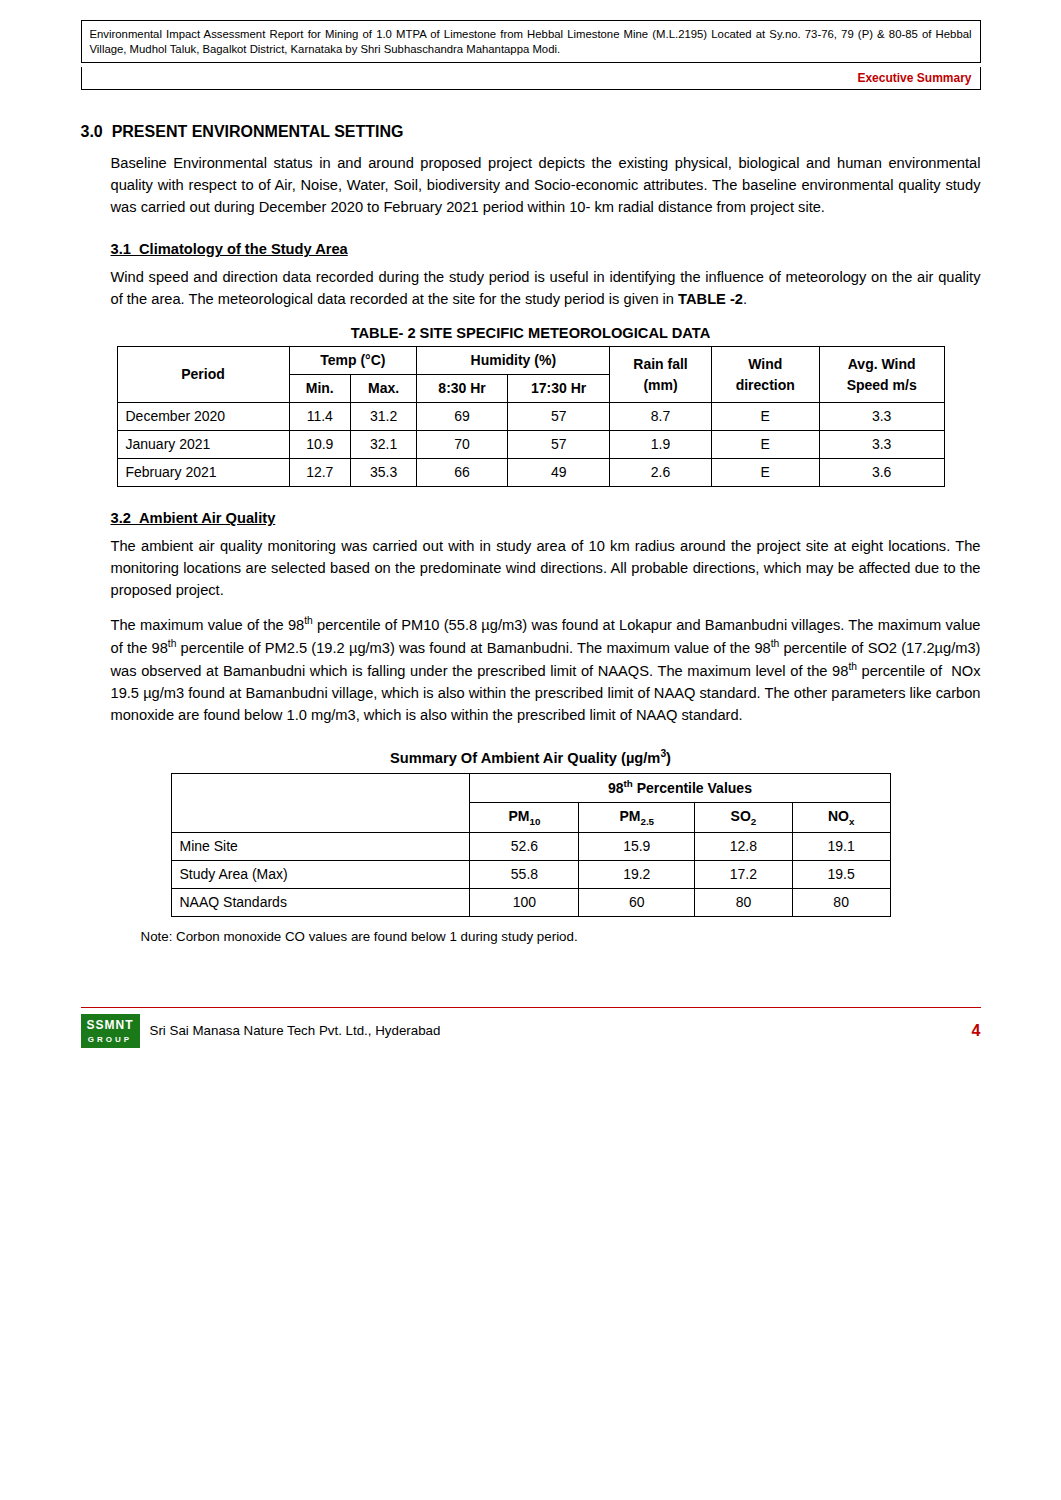Environmental Impact Assessment Report for Mining of 1.0 MTPA of Limestone from Hebbal Limestone Mine (M.L.2195) Located at Sy.no. 73-76, 79 (P) & 80-85 of Hebbal Village, Mudhol Taluk, Bagalkot District, Karnataka by Shri Subhaschandra Mahantappa Modi.
Executive Summary
3.0 PRESENT ENVIRONMENTAL SETTING
Baseline Environmental status in and around proposed project depicts the existing physical, biological and human environmental quality with respect to of Air, Noise, Water, Soil, biodiversity and Socio-economic attributes. The baseline environmental quality study was carried out during December 2020 to February 2021 period within 10- km radial distance from project site.
3.1 Climatology of the Study Area
Wind speed and direction data recorded during the study period is useful in identifying the influence of meteorology on the air quality of the area. The meteorological data recorded at the site for the study period is given in TABLE -2.
TABLE- 2 SITE SPECIFIC METEOROLOGICAL DATA
| Period | Temp (°C) | Humidity (%) | Rain fall (mm) | Wind direction | Avg. Wind Speed m/s |
| --- | --- | --- | --- | --- | --- |
| Min. | Max. | 8:30 Hr | 17:30 Hr |
| December 2020 | 11.4 | 31.2 | 69 | 57 | 8.7 | E | 3.3 |
| January 2021 | 10.9 | 32.1 | 70 | 57 | 1.9 | E | 3.3 |
| February 2021 | 12.7 | 35.3 | 66 | 49 | 2.6 | E | 3.6 |
3.2 Ambient Air Quality
The ambient air quality monitoring was carried out with in study area of 10 km radius around the project site at eight locations. The monitoring locations are selected based on the predominate wind directions. All probable directions, which may be affected due to the proposed project.
The maximum value of the 98th percentile of PM10 (55.8 µg/m3) was found at Lokapur and Bamanbudni villages. The maximum value of the 98th percentile of PM2.5 (19.2 µg/m3) was found at Bamanbudni. The maximum value of the 98th percentile of SO2 (17.2µg/m3) was observed at Bamanbudni which is falling under the prescribed limit of NAAQS. The maximum level of the 98th percentile of NOx 19.5 µg/m3 found at Bamanbudni village, which is also within the prescribed limit of NAAQ standard. The other parameters like carbon monoxide are found below 1.0 mg/m3, which is also within the prescribed limit of NAAQ standard.
Summary Of Ambient Air Quality (µg/m3)
| | 98 th Percentile Values |
| --- | --- |
| PM 10 | PM 2.5 | SO 2 | NO x |
| Mine Site | 52.6 | 15.9 | 12.8 | 19.1 |
| Study Area (Max) | 55.8 | 19.2 | 17.2 | 19.5 |
| NAAQ Standards | 100 | 60 | 80 | 80 |
Note: Corbon monoxide CO values are found below 1 during study period.
SSMNTGROUP Sri Sai Manasa Nature Tech Pvt. Ltd., Hyderabad
4